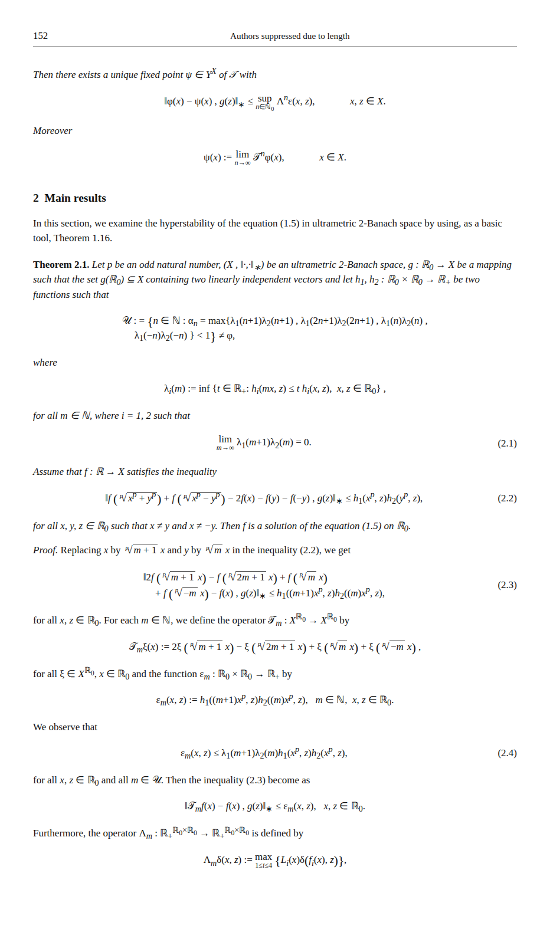152
Authors suppressed due to length
Then there exists a unique fixed point ψ ∈ YX of 𝒯 with
‖φ(x) − ψ(x) , g(z)‖∗ ≤ sup n∈ℕ0 Λnε(x, z), x, z ∈ X.
Moreover
ψ(x) := lim n→∞ 𝒯nφ(x), x ∈ X.
2 Main results
In this section, we examine the hyperstability of the equation (1.5) in ultrametric 2-Banach space by using, as a basic tool, Theorem 1.16.
Theorem 2.1. Let p be an odd natural number, (X , ‖·,·‖∗) be an ultrametric 2-Banach space, g : ℝ0 → X be a mapping such that the set g(ℝ0) ⊆ X containing two linearly independent vectors and let h1, h2 : ℝ0 × ℝ0 → ℝ+ be two functions such that
𝒰 : = {n ∈ ℕ : αn = max{λ1(n+1)λ2(n+1) , λ1(2n+1)λ2(2n+1) , λ1(n)λ2(n) , λ1(−n)λ2(−n) } < 1} ≠ φ,
where
λi(m) := inf {t ∈ ℝ+: hi(mx, z) ≤ t hi(x, z), x, z ∈ ℝ0} ,
for all m ∈ ℕ, where i = 1, 2 such that
lim m→∞ λ1(m+1)λ2(m) = 0.
(2.1)
Assume that f : ℝ → X satisfies the inequality
‖f (p√xp + yp) + f (p√xp − yp) − 2f(x) − f(y) − f(−y) , g(z)‖∗ ≤ h1(xp, z)h2(yp, z),
(2.2)
for all x, y, z ∈ ℝ0 such that x ≠ y and x ≠ −y. Then f is a solution of the equation (1.5) on ℝ0.
Proof. Replacing x by p√m + 1 x and y by p√m x in the inequality (2.2), we get
‖2f (p√m + 1 x) − f (p√2m + 1 x) + f (p√m x) + f (p√−m x) − f(x) , g(z)‖∗ ≤ h1((m+1)xp, z)h2((m)xp, z),
(2.3)
for all x, z ∈ ℝ0. For each m ∈ ℕ, we define the operator 𝒯m : Xℝ0 → Xℝ0 by
𝒯mξ(x) := 2ξ (p√m + 1 x) − ξ (p√2m + 1 x) + ξ (p√m x) + ξ (p√−m x) ,
for all ξ ∈ Xℝ0, x ∈ ℝ0 and the function εm : ℝ0 × ℝ0 → ℝ+ by
εm(x, z) := h1((m+1)xp, z)h2((m)xp, z), m ∈ ℕ, x, z ∈ ℝ0.
We observe that
εm(x, z) ≤ λ1(m+1)λ2(m)h1(xp, z)h2(xp, z),
(2.4)
for all x, z ∈ ℝ0 and all m ∈ 𝒰. Then the inequality (2.3) become as
‖𝒯mf(x) − f(x) , g(z)‖∗ ≤ εm(x, z), x, z ∈ ℝ0.
Furthermore, the operator Λm : ℝ+ℝ0×ℝ0 → ℝ+ℝ0×ℝ0 is defined by
Λmδ(x, z) := max 1≤i≤4 {Li(x)δ(fi(x), z)},